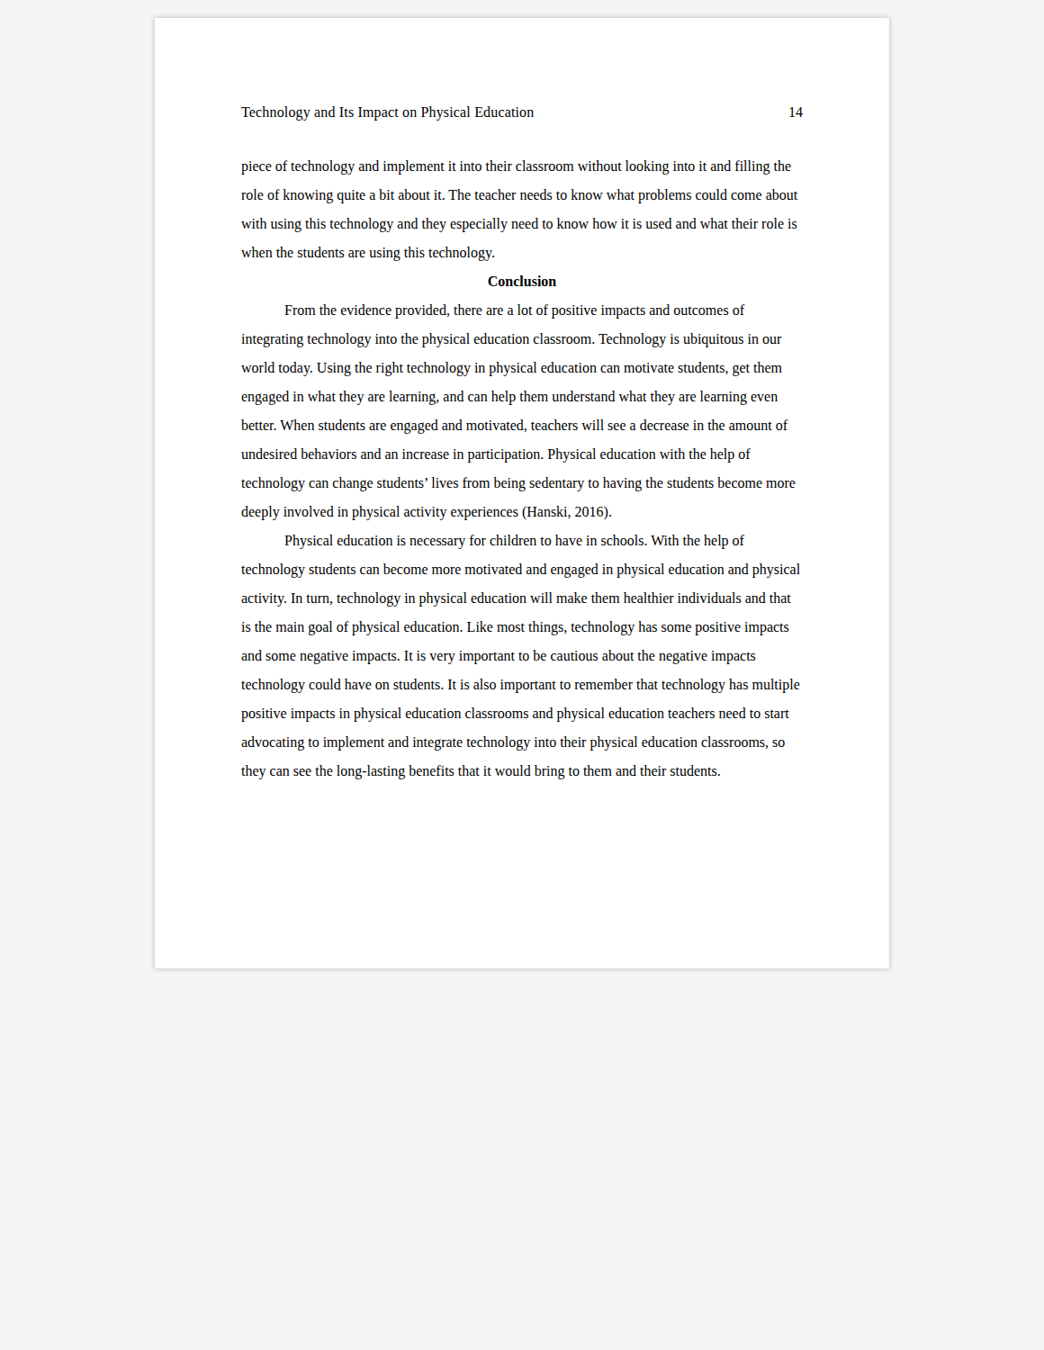Technology and Its Impact on Physical Education 14
piece of technology and implement it into their classroom without looking into it and filling the role of knowing quite a bit about it. The teacher needs to know what problems could come about with using this technology and they especially need to know how it is used and what their role is when the students are using this technology.
Conclusion
From the evidence provided, there are a lot of positive impacts and outcomes of integrating technology into the physical education classroom. Technology is ubiquitous in our world today. Using the right technology in physical education can motivate students, get them engaged in what they are learning, and can help them understand what they are learning even better. When students are engaged and motivated, teachers will see a decrease in the amount of undesired behaviors and an increase in participation. Physical education with the help of technology can change students’ lives from being sedentary to having the students become more deeply involved in physical activity experiences (Hanski, 2016).
Physical education is necessary for children to have in schools. With the help of technology students can become more motivated and engaged in physical education and physical activity. In turn, technology in physical education will make them healthier individuals and that is the main goal of physical education. Like most things, technology has some positive impacts and some negative impacts. It is very important to be cautious about the negative impacts technology could have on students. It is also important to remember that technology has multiple positive impacts in physical education classrooms and physical education teachers need to start advocating to implement and integrate technology into their physical education classrooms, so they can see the long-lasting benefits that it would bring to them and their students.